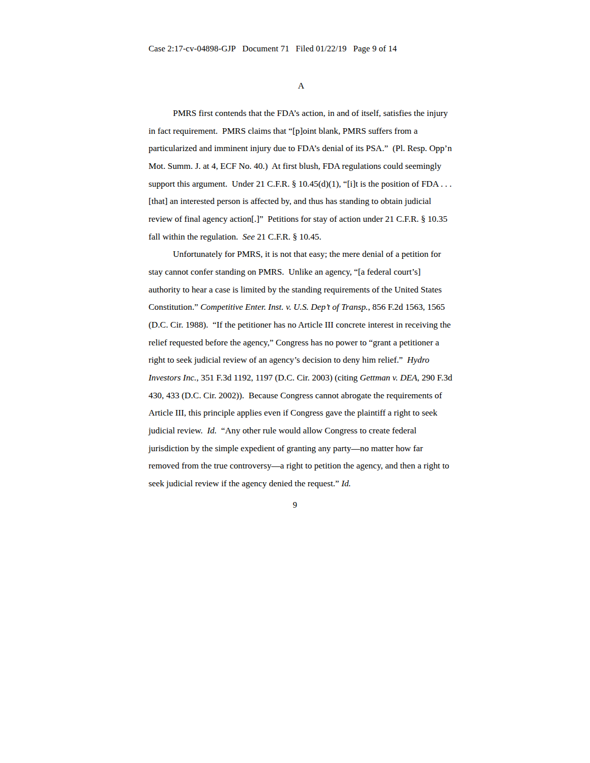Case 2:17-cv-04898-GJP Document 71 Filed 01/22/19 Page 9 of 14
A
PMRS first contends that the FDA’s action, in and of itself, satisfies the injury in fact requirement. PMRS claims that “[p]oint blank, PMRS suffers from a particularized and imminent injury due to FDA’s denial of its PSA.” (Pl. Resp. Opp’n Mot. Summ. J. at 4, ECF No. 40.) At first blush, FDA regulations could seemingly support this argument. Under 21 C.F.R. § 10.45(d)(1), “[i]t is the position of FDA . . . [that] an interested person is affected by, and thus has standing to obtain judicial review of final agency action[.]” Petitions for stay of action under 21 C.F.R. § 10.35 fall within the regulation. See 21 C.F.R. § 10.45.
Unfortunately for PMRS, it is not that easy; the mere denial of a petition for stay cannot confer standing on PMRS. Unlike an agency, “[a federal court’s] authority to hear a case is limited by the standing requirements of the United States Constitution.” Competitive Enter. Inst. v. U.S. Dep’t of Transp., 856 F.2d 1563, 1565 (D.C. Cir. 1988). “If the petitioner has no Article III concrete interest in receiving the relief requested before the agency,” Congress has no power to “grant a petitioner a right to seek judicial review of an agency’s decision to deny him relief.” Hydro Investors Inc., 351 F.3d 1192, 1197 (D.C. Cir. 2003) (citing Gettman v. DEA, 290 F.3d 430, 433 (D.C. Cir. 2002)). Because Congress cannot abrogate the requirements of Article III, this principle applies even if Congress gave the plaintiff a right to seek judicial review. Id. “Any other rule would allow Congress to create federal jurisdiction by the simple expedient of granting any party—no matter how far removed from the true controversy—a right to petition the agency, and then a right to seek judicial review if the agency denied the request.” Id.
9